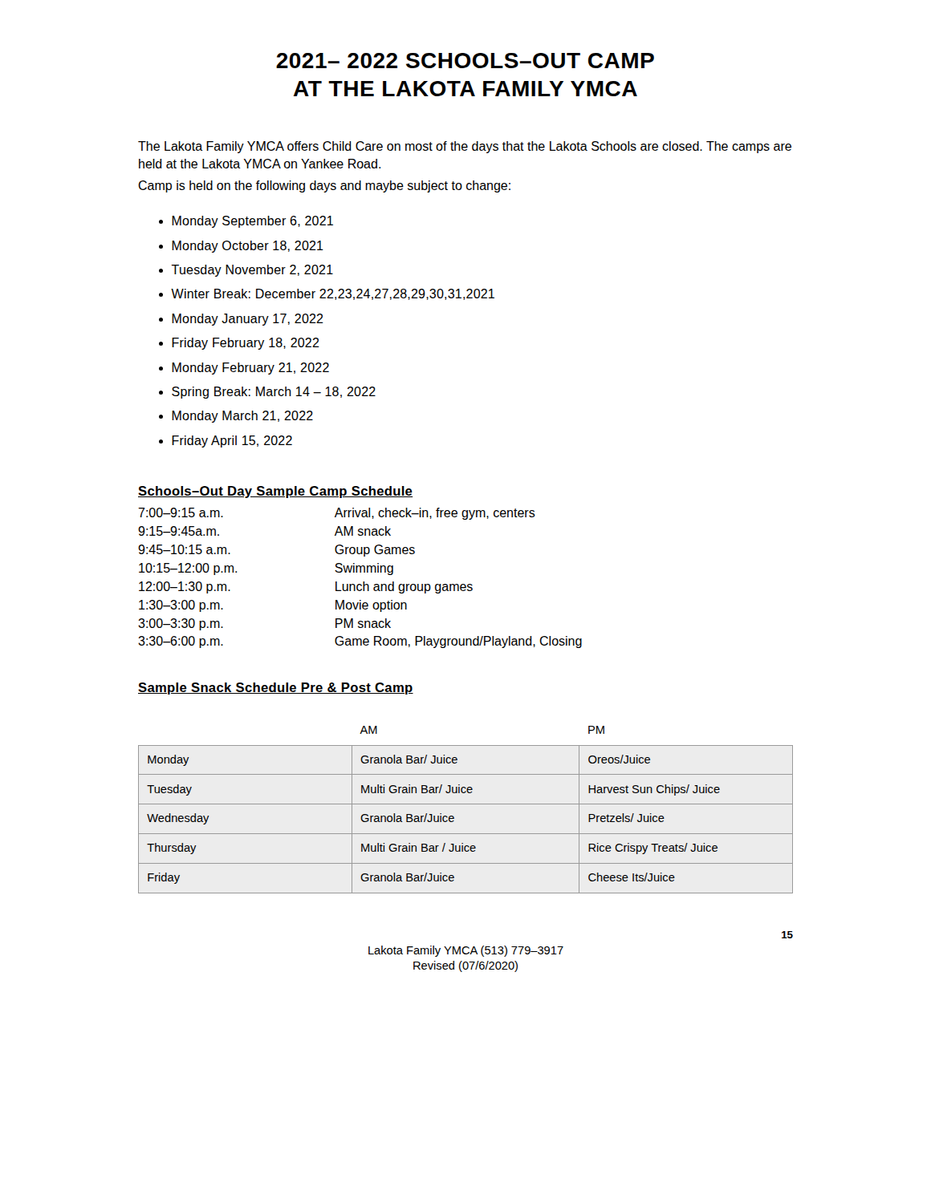2021– 2022 SCHOOLS–OUT CAMP
AT THE LAKOTA FAMILY YMCA
The Lakota Family YMCA offers Child Care on most of the days that the Lakota Schools are closed. The camps are held at the Lakota YMCA on Yankee Road.
Camp is held on the following days and maybe subject to change:
Monday September 6, 2021
Monday October 18, 2021
Tuesday November 2, 2021
Winter Break: December 22,23,24,27,28,29,30,31,2021
Monday January 17, 2022
Friday February 18, 2022
Monday February 21, 2022
Spring Break: March 14 – 18, 2022
Monday March 21, 2022
Friday April 15, 2022
Schools–Out Day Sample Camp Schedule
| 7:00–9:15 a.m. | Arrival, check–in, free gym, centers |
| 9:15–9:45a.m. | AM snack |
| 9:45–10:15 a.m. | Group Games |
| 10:15–12:00 p.m. | Swimming |
| 12:00–1:30 p.m. | Lunch and group games |
| 1:30–3:00 p.m. | Movie option |
| 3:00–3:30 p.m. | PM snack |
| 3:30–6:00 p.m. | Game Room, Playground/Playland, Closing |
Sample Snack Schedule Pre & Post Camp
| | AM | PM |
| --- | --- | --- |
| Monday | Granola Bar/ Juice | Oreos/Juice |
| Tuesday | Multi Grain Bar/ Juice | Harvest Sun Chips/ Juice |
| Wednesday | Granola Bar/Juice | Pretzels/ Juice |
| Thursday | Multi Grain Bar / Juice | Rice Crispy Treats/ Juice |
| Friday | Granola Bar/Juice | Cheese Its/Juice |
15
Lakota Family YMCA (513) 779–3917
Revised (07/6/2020)